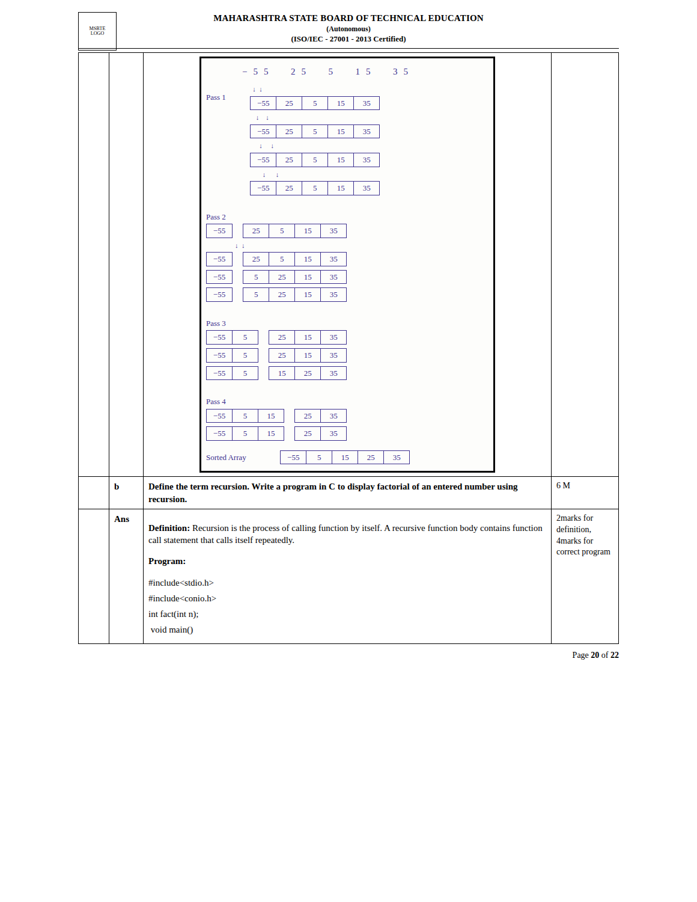MSBTE
LOGO
MAHARASHTRA STATE BOARD OF TECHNICAL EDUCATION
(Autonomous)
(ISO/IEC - 27001 - 2013 Certified)
| | | −55 25 5 15 35 Pass 1 ↓ ↓ −55 25 5 15 35 ↓ ↓ −55 25 5 15 35 ↓ ↓ −55 25 5 15 35 ↓ ↓ −55 25 5 15 35 Pass 2 −55 25 5 15 35 ↓ ↓ −55 25 5 15 35 −55 5 25 15 35 −55 5 25 15 35 Pass 3 −55 5 25 15 35 −55 5 25 15 35 −55 5 15 25 35 Pass 4 −55 5 15 25 35 −55 5 15 25 35 Sorted Array −55 5 15 25 35 | |
| | b | Define the term recursion. Write a program in C to display factorial of an entered number using recursion. | 6 M |
| | Ans | Definition: Recursion is the process of calling function by itself. A recursive function body contains function call statement that calls itself repeatedly. Program: #include<stdio.h> #include<conio.h> int fact(int n); void main() | 2marks for definition, 4marks for correct program |
Page 20 of 22